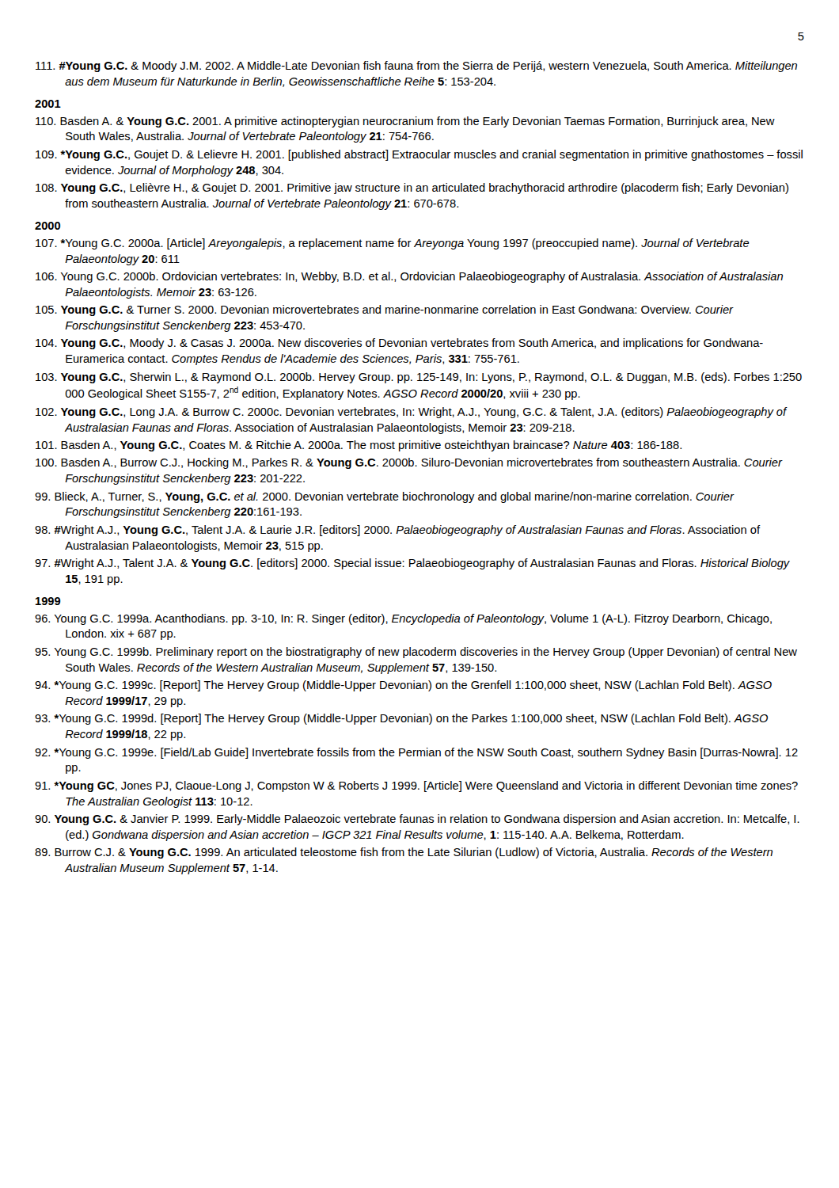5
111. #Young G.C. & Moody J.M. 2002. A Middle-Late Devonian fish fauna from the Sierra de Perijá, western Venezuela, South America. Mitteilungen aus dem Museum für Naturkunde in Berlin, Geowissenschaftliche Reihe 5: 153-204.
2001
110. Basden A. & Young G.C. 2001. A primitive actinopterygian neurocranium from the Early Devonian Taemas Formation, Burrinjuck area, New South Wales, Australia. Journal of Vertebrate Paleontology 21: 754-766.
109. *Young G.C., Goujet D. & Lelievre H. 2001. [published abstract] Extraocular muscles and cranial segmentation in primitive gnathostomes – fossil evidence. Journal of Morphology 248, 304.
108. Young G.C., Lelièvre H., & Goujet D. 2001. Primitive jaw structure in an articulated brachythoracid arthrodire (placoderm fish; Early Devonian) from southeastern Australia. Journal of Vertebrate Paleontology 21: 670-678.
2000
107. *Young G.C. 2000a. [Article] Areyongalepis, a replacement name for Areyonga Young 1997 (preoccupied name). Journal of Vertebrate Palaeontology 20: 611
106. Young G.C. 2000b. Ordovician vertebrates: In, Webby, B.D. et al., Ordovician Palaeobiogeography of Australasia. Association of Australasian Palaeontologists. Memoir 23: 63-126.
105. Young G.C. & Turner S. 2000. Devonian microvertebrates and marine-nonmarine correlation in East Gondwana: Overview. Courier Forschungsinstitut Senckenberg 223: 453-470.
104. Young G.C., Moody J. & Casas J. 2000a. New discoveries of Devonian vertebrates from South America, and implications for Gondwana-Euramerica contact. Comptes Rendus de l'Academie des Sciences, Paris, 331: 755-761.
103. Young G.C., Sherwin L., & Raymond O.L. 2000b. Hervey Group. pp. 125-149, In: Lyons, P., Raymond, O.L. & Duggan, M.B. (eds). Forbes 1:250 000 Geological Sheet S155-7, 2nd edition, Explanatory Notes. AGSO Record 2000/20, xviii + 230 pp.
102. Young G.C., Long J.A. & Burrow C. 2000c. Devonian vertebrates, In: Wright, A.J., Young, G.C. & Talent, J.A. (editors) Palaeobiogeography of Australasian Faunas and Floras. Association of Australasian Palaeontologists, Memoir 23: 209-218.
101. Basden A., Young G.C., Coates M. & Ritchie A. 2000a. The most primitive osteichthyan braincase? Nature 403: 186-188.
100. Basden A., Burrow C.J., Hocking M., Parkes R. & Young G.C. 2000b. Siluro-Devonian microvertebrates from southeastern Australia. Courier Forschungsinstitut Senckenberg 223: 201-222.
99. Blieck, A., Turner, S., Young, G.C. et al. 2000. Devonian vertebrate biochronology and global marine/non-marine correlation. Courier Forschungsinstitut Senckenberg 220:161-193.
98. #Wright A.J., Young G.C., Talent J.A. & Laurie J.R. [editors] 2000. Palaeobiogeography of Australasian Faunas and Floras. Association of Australasian Palaeontologists, Memoir 23, 515 pp.
97. #Wright A.J., Talent J.A. & Young G.C. [editors] 2000. Special issue: Palaeobiogeography of Australasian Faunas and Floras. Historical Biology 15, 191 pp.
1999
96. Young G.C. 1999a. Acanthodians. pp. 3-10, In: R. Singer (editor), Encyclopedia of Paleontology, Volume 1 (A-L). Fitzroy Dearborn, Chicago, London. xix + 687 pp.
95. Young G.C. 1999b. Preliminary report on the biostratigraphy of new placoderm discoveries in the Hervey Group (Upper Devonian) of central New South Wales. Records of the Western Australian Museum, Supplement 57, 139-150.
94. *Young G.C. 1999c. [Report] The Hervey Group (Middle-Upper Devonian) on the Grenfell 1:100,000 sheet, NSW (Lachlan Fold Belt). AGSO Record 1999/17, 29 pp.
93. *Young G.C. 1999d. [Report] The Hervey Group (Middle-Upper Devonian) on the Parkes 1:100,000 sheet, NSW (Lachlan Fold Belt). AGSO Record 1999/18, 22 pp.
92. *Young G.C. 1999e. [Field/Lab Guide] Invertebrate fossils from the Permian of the NSW South Coast, southern Sydney Basin [Durras-Nowra]. 12 pp.
91. *Young GC, Jones PJ, Claoue-Long J, Compston W & Roberts J 1999. [Article] Were Queensland and Victoria in different Devonian time zones? The Australian Geologist 113: 10-12.
90. Young G.C. & Janvier P. 1999. Early-Middle Palaeozoic vertebrate faunas in relation to Gondwana dispersion and Asian accretion. In: Metcalfe, I. (ed.) Gondwana dispersion and Asian accretion – IGCP 321 Final Results volume, 1: 115-140. A.A. Belkema, Rotterdam.
89. Burrow C.J. & Young G.C. 1999. An articulated teleostome fish from the Late Silurian (Ludlow) of Victoria, Australia. Records of the Western Australian Museum Supplement 57, 1-14.